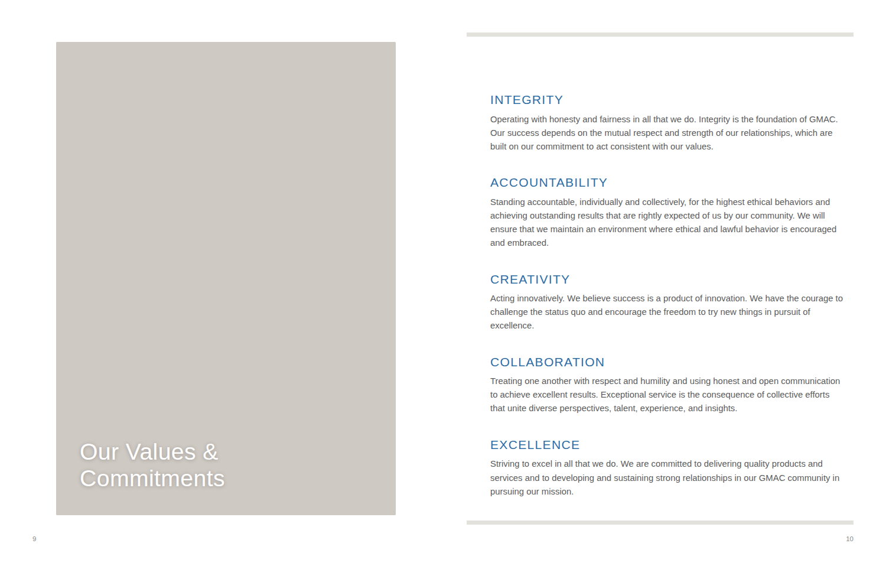Our Values &
Commitments
9
Integrity
Operating with honesty and fairness in all that we do. Integrity is the foundation of GMAC. Our success depends on the mutual respect and strength of our relationships, which are built on our commitment to act consistent with our values.
Accountability
Standing accountable, individually and collectively, for the highest ethical behaviors and achieving outstanding results that are rightly expected of us by our community. We will ensure that we maintain an environment where ethical and lawful behavior is encouraged and embraced.
Creativity
Acting innovatively. We believe success is a product of innovation. We have the courage to challenge the status quo and encourage the freedom to try new things in pursuit of excellence.
Collaboration
Treating one another with respect and humility and using honest and open communication to achieve excellent results. Exceptional service is the consequence of collective efforts that unite diverse perspectives, talent, experience, and insights.
Excellence
Striving to excel in all that we do. We are committed to delivering quality products and services and to developing and sustaining strong relationships in our GMAC community in pursuing our mission.
10